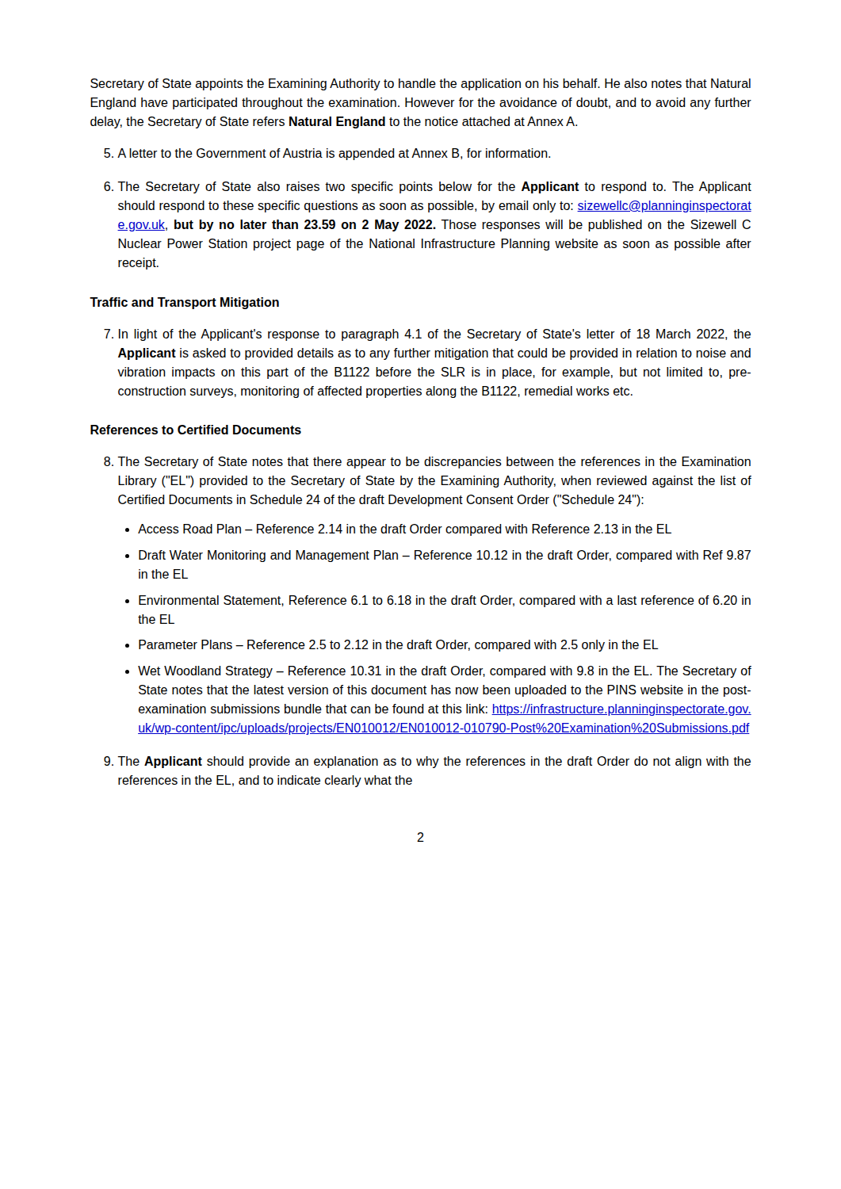Secretary of State appoints the Examining Authority to handle the application on his behalf. He also notes that Natural England have participated throughout the examination. However for the avoidance of doubt, and to avoid any further delay, the Secretary of State refers Natural England to the notice attached at Annex A.
A letter to the Government of Austria is appended at Annex B, for information.
The Secretary of State also raises two specific points below for the Applicant to respond to. The Applicant should respond to these specific questions as soon as possible, by email only to: sizewellc@planninginspectorate.gov.uk, but by no later than 23.59 on 2 May 2022. Those responses will be published on the Sizewell C Nuclear Power Station project page of the National Infrastructure Planning website as soon as possible after receipt.
Traffic and Transport Mitigation
In light of the Applicant's response to paragraph 4.1 of the Secretary of State's letter of 18 March 2022, the Applicant is asked to provided details as to any further mitigation that could be provided in relation to noise and vibration impacts on this part of the B1122 before the SLR is in place, for example, but not limited to, pre-construction surveys, monitoring of affected properties along the B1122, remedial works etc.
References to Certified Documents
The Secretary of State notes that there appear to be discrepancies between the references in the Examination Library ("EL") provided to the Secretary of State by the Examining Authority, when reviewed against the list of Certified Documents in Schedule 24 of the draft Development Consent Order ("Schedule 24"):
Access Road Plan – Reference 2.14 in the draft Order compared with Reference 2.13 in the EL
Draft Water Monitoring and Management Plan – Reference 10.12 in the draft Order, compared with Ref 9.87 in the EL
Environmental Statement, Reference 6.1 to 6.18 in the draft Order, compared with a last reference of 6.20 in the EL
Parameter Plans – Reference 2.5 to 2.12 in the draft Order, compared with 2.5 only in the EL
Wet Woodland Strategy – Reference 10.31 in the draft Order, compared with 9.8 in the EL. The Secretary of State notes that the latest version of this document has now been uploaded to the PINS website in the post-examination submissions bundle that can be found at this link: https://infrastructure.planninginspectorate.gov.uk/wp-content/ipc/uploads/projects/EN010012/EN010012-010790-Post%20Examination%20Submissions.pdf
The Applicant should provide an explanation as to why the references in the draft Order do not align with the references in the EL, and to indicate clearly what the
2